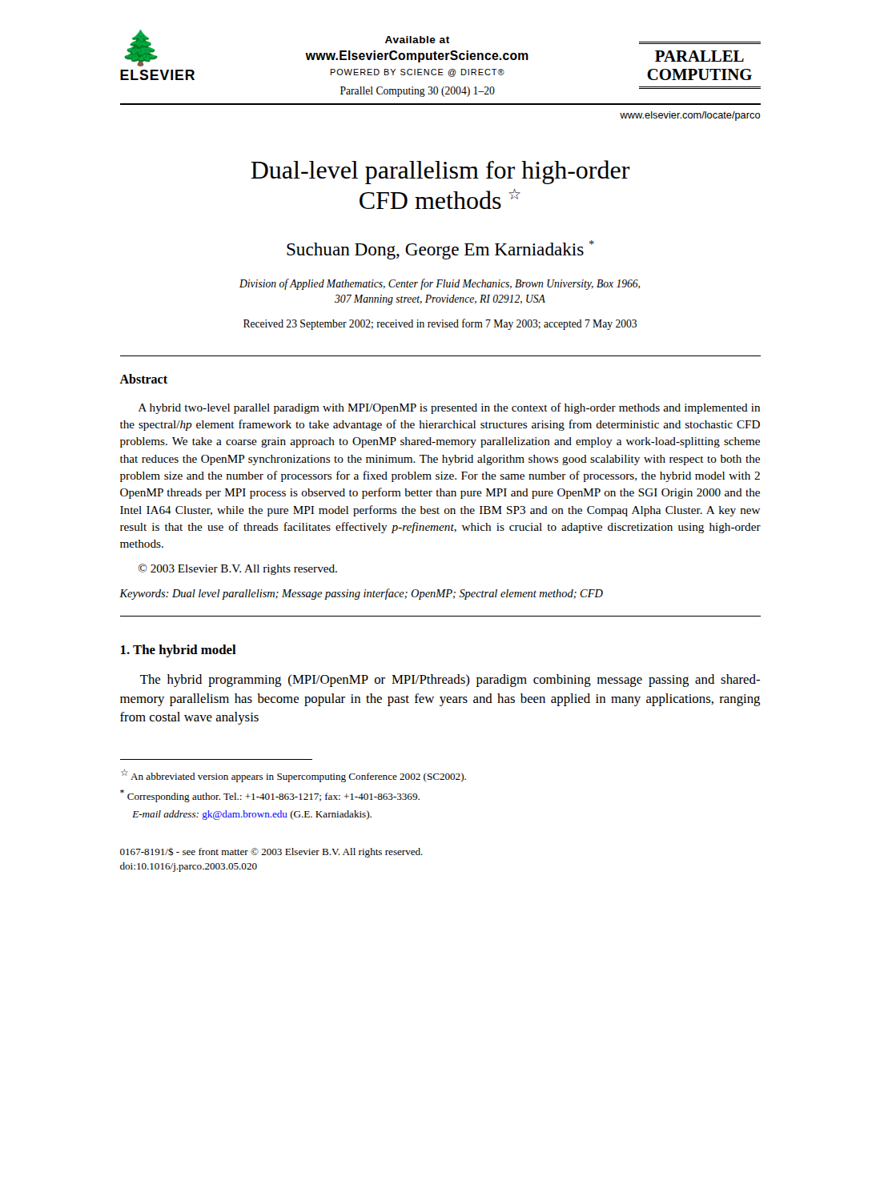🌲
ELSEVIER
Available at
www.ElsevierComputerScience.com
POWERED BY SCIENCE @ DIRECT®
Parallel Computing 30 (2004) 1–20
PARALLEL
COMPUTING
www.elsevier.com/locate/parco
Dual-level parallelism for high-order
CFD methods ☆
Suchuan Dong, George Em Karniadakis *
Division of Applied Mathematics, Center for Fluid Mechanics, Brown University, Box 1966,
307 Manning street, Providence, RI 02912, USA
Received 23 September 2002; received in revised form 7 May 2003; accepted 7 May 2003
Abstract
A hybrid two-level parallel paradigm with MPI/OpenMP is presented in the context of high-order methods and implemented in the spectral/hp element framework to take advantage of the hierarchical structures arising from deterministic and stochastic CFD problems. We take a coarse grain approach to OpenMP shared-memory parallelization and employ a work-load-splitting scheme that reduces the OpenMP synchronizations to the minimum. The hybrid algorithm shows good scalability with respect to both the problem size and the number of processors for a fixed problem size. For the same number of processors, the hybrid model with 2 OpenMP threads per MPI process is observed to perform better than pure MPI and pure OpenMP on the SGI Origin 2000 and the Intel IA64 Cluster, while the pure MPI model performs the best on the IBM SP3 and on the Compaq Alpha Cluster. A key new result is that the use of threads facilitates effectively p-refinement, which is crucial to adaptive discretization using high-order methods.
© 2003 Elsevier B.V. All rights reserved.
Keywords: Dual level parallelism; Message passing interface; OpenMP; Spectral element method; CFD
1. The hybrid model
The hybrid programming (MPI/OpenMP or MPI/Pthreads) paradigm combining message passing and shared-memory parallelism has become popular in the past few years and has been applied in many applications, ranging from costal wave analysis
☆ An abbreviated version appears in Supercomputing Conference 2002 (SC2002).
* Corresponding author. Tel.: +1-401-863-1217; fax: +1-401-863-3369.
E-mail address: gk@dam.brown.edu (G.E. Karniadakis).
0167-8191/$ - see front matter © 2003 Elsevier B.V. All rights reserved.
doi:10.1016/j.parco.2003.05.020